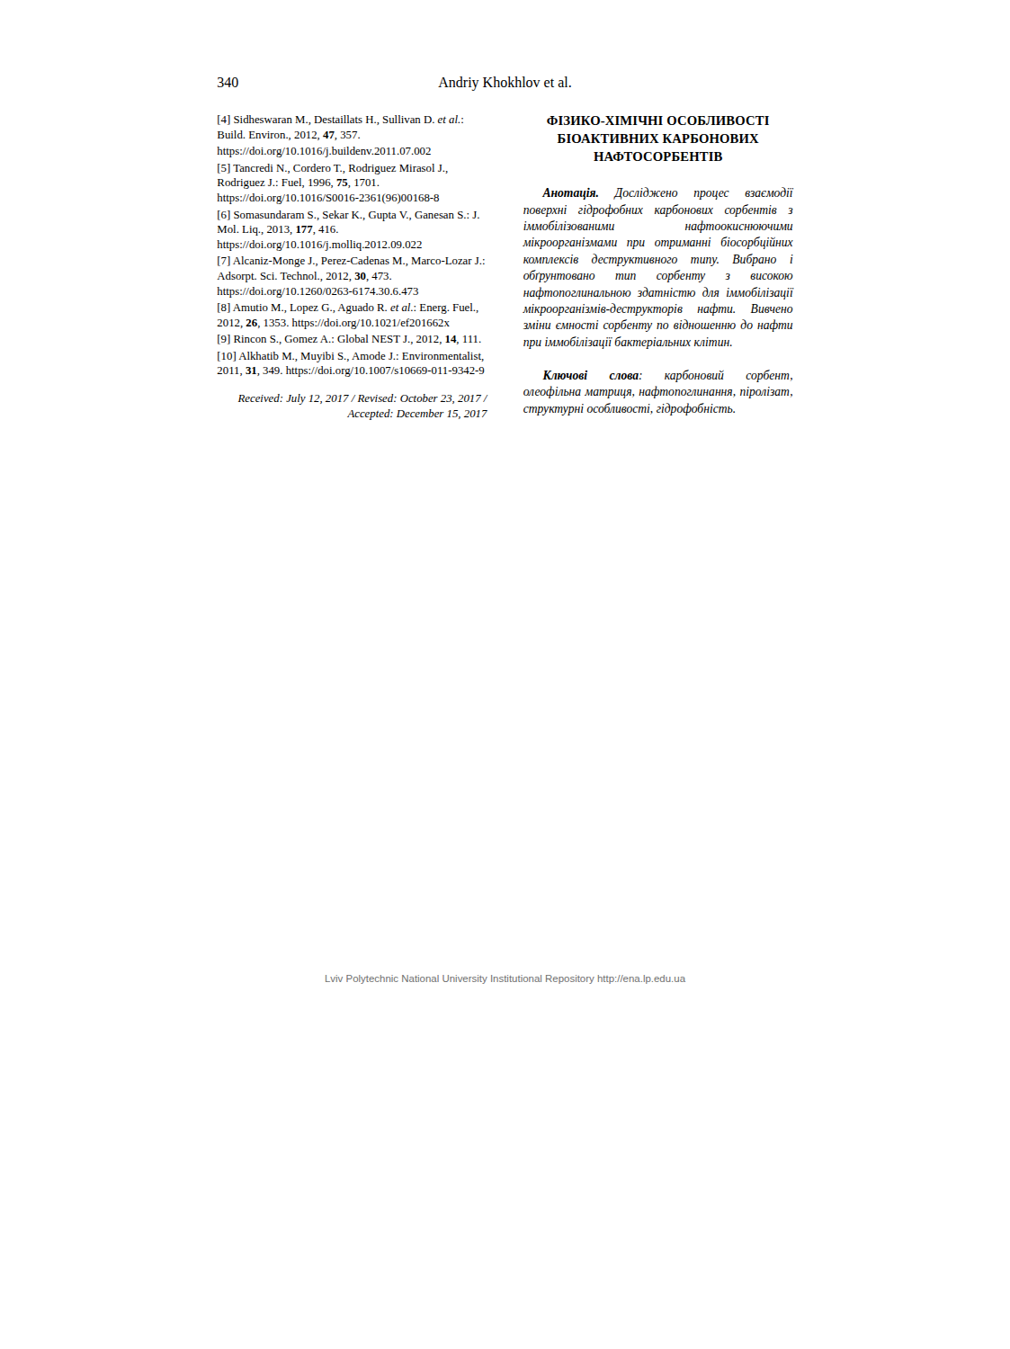340
Andriy Khokhlov et al.
[4] Sidheswaran M., Destaillats H., Sullivan D. et al.: Build. Environ., 2012, 47, 357.
https://doi.org/10.1016/j.buildenv.2011.07.002
[5] Tancredi N., Cordero T., Rodriguez Mirasol J., Rodriguez J.: Fuel, 1996, 75, 1701. https://doi.org/10.1016/S0016-2361(96)00168-8
[6] Somasundaram S., Sekar K., Gupta V., Ganesan S.: J. Mol. Liq., 2013, 177, 416. https://doi.org/10.1016/j.molliq.2012.09.022
[7] Alcaniz-Monge J., Perez-Cadenas M., Marco-Lozar J.: Adsorpt. Sci. Technol., 2012, 30, 473. https://doi.org/10.1260/0263-6174.30.6.473
[8] Amutio M., Lopez G., Aguado R. et al.: Energ. Fuel., 2012, 26, 1353. https://doi.org/10.1021/ef201662x
[9] Rincon S., Gomez A.: Global NEST J., 2012, 14, 111.
[10] Alkhatib M., Muyibi S., Amode J.: Environmentalist, 2011, 31, 349. https://doi.org/10.1007/s10669-011-9342-9
Received: July 12, 2017 / Revised: October 23, 2017 /
Accepted: December 15, 2017
ФІЗИКО-ХІМІЧНІ ОСОБЛИВОСТІ
БІОАКТИВНИХ КАРБОНОВИХ
НАФТОСОРБЕНТІВ
Анотація. Досліджено процес взаємодії поверхні гідрофобних карбонових сорбентів з іммобілізованими нафтоокиснюючими мікроорганізмами при отриманні біосорбційних комплексів деструктивного типу. Вибрано і обґрунтовано тип сорбенту з високою нафтопоглинальною здатністю для іммобілізації мікроорганізмів-деструкторів нафти. Вивчено зміни ємності сорбенту по відношенню до нафти при іммобілізації бактеріальних клітин.
Ключові слова: карбоновий сорбент, олеофільна матриця, нафтопоглинання, піролізат, структурні особливості, гідрофобність.
Lviv Polytechnic National University Institutional Repository http://ena.lp.edu.ua